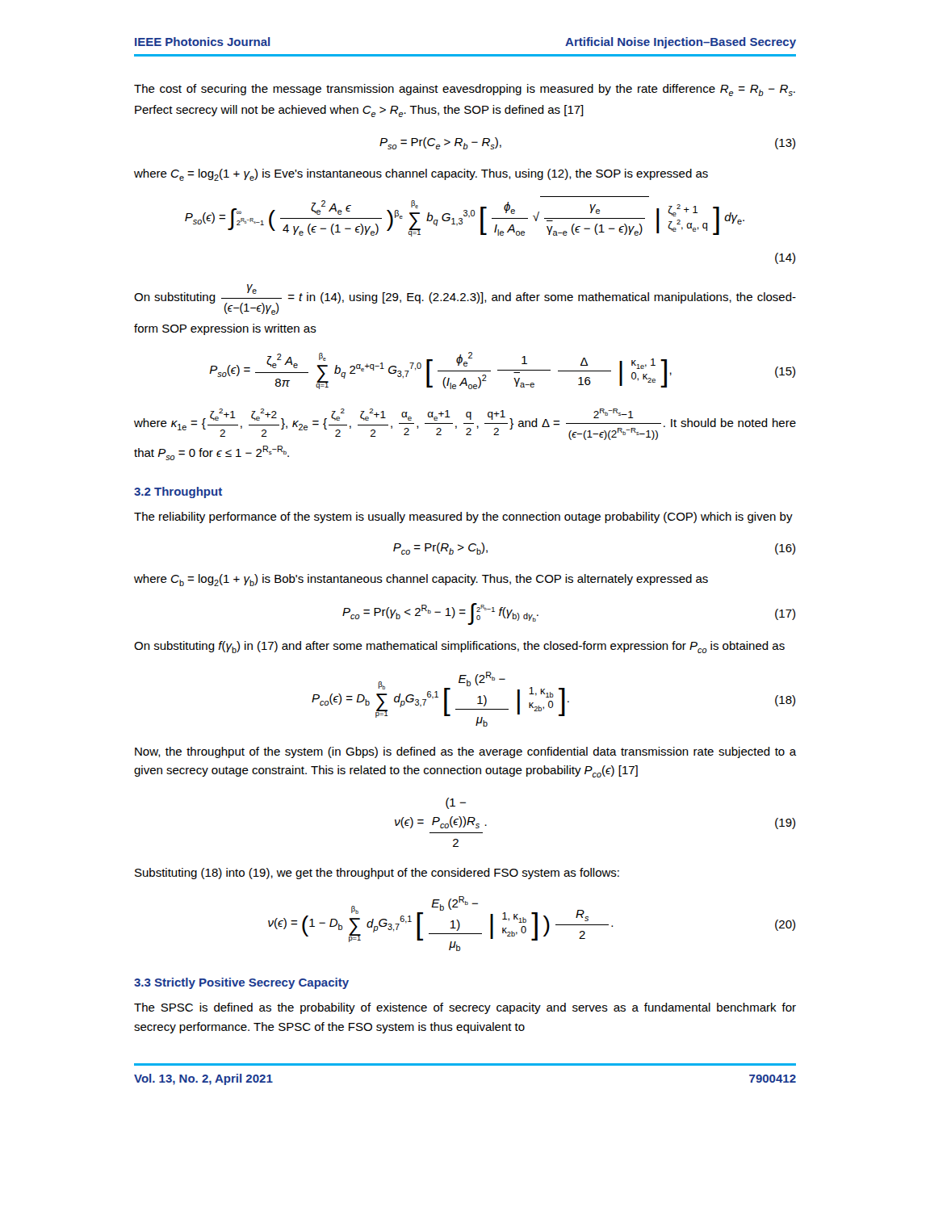IEEE Photonics Journal
Artificial Noise Injection–Based Secrecy
The cost of securing the message transmission against eavesdropping is measured by the rate difference Re = Rb − Rs. Perfect secrecy will not be achieved when Ce > Re. Thus, the SOP is defined as [17]
Pso = Pr(Ce > Rb − Rs),
(13)
where Ce = log2(1 + γe) is Eve's instantaneous channel capacity. Thus, using (12), the SOP is expressed as
Pso(ϵ) = ∫∞2Rb−Rs−1 ( ζe2 Ae ϵ 4 γe (ϵ − (1 − ϵ)γe) )βe βe∑q=1 bq G1,33,0 [ ϕe Ile Aoe √ γe γa−e (ϵ − (1 − ϵ)γe) | ζe2 + 1 ζe2, αe, q ] dγe.
(14)
On substituting γe(ϵ−(1−ϵ)γe) = t in (14), using [29, Eq. (2.24.2.3)], and after some mathematical manipulations, the closed-form SOP expression is written as
Pso(ϵ) = ζe2 Ae 8π βe∑q=1 bq 2αe+q−1 G3,77,0 [ ϕe2 (Ile Aoe)2 1 γa−e Δ 16 | κ1e, 1 0, κ2e ],
(15)
where κ1e = {ζe2+12, ζe2+22}, κ2e = {ζe22, ζe2+12, αe 2, αe+12, q 2, q+12} and Δ = 2Rb−Rs−1(ϵ−(1−ϵ)(2Rb−Rs−1)). It should be noted here that Pso = 0 for ϵ ≤ 1 − 2Rs−Rb.
3.2 Throughput
The reliability performance of the system is usually measured by the connection outage probability (COP) which is given by
Pco = Pr(Rb > Cb),
(16)
where Cb = log2(1 + γb) is Bob's instantaneous channel capacity. Thus, the COP is alternately expressed as
Pco = Pr(γb < 2Rb − 1) = ∫2Rb−10 f(γb) dγb.
(17)
On substituting f(γb) in (17) and after some mathematical simplifications, the closed-form expression for Pco is obtained as
Pco(ϵ) = Db βb∑p=1 dp G3,76,1 [ Eb (2Rb − 1) μb | 1, κ1b κ2b, 0 ].
(18)
Now, the throughput of the system (in Gbps) is defined as the average confidential data transmission rate subjected to a given secrecy outage constraint. This is related to the connection outage probability Pco(ϵ) [17]
ν(ϵ) = (1 − Pco(ϵ))Rs 2 .
(19)
Substituting (18) into (19), we get the throughput of the considered FSO system as follows:
ν(ϵ) = (1 − Db βb∑p=1 dp G3,76,1 [ Eb (2Rb − 1) μb | 1, κ1b κ2b, 0 ] ) Rs 2 .
(20)
3.3 Strictly Positive Secrecy Capacity
The SPSC is defined as the probability of existence of secrecy capacity and serves as a fundamental benchmark for secrecy performance. The SPSC of the FSO system is thus equivalent to
Vol. 13, No. 2, April 2021
7900412